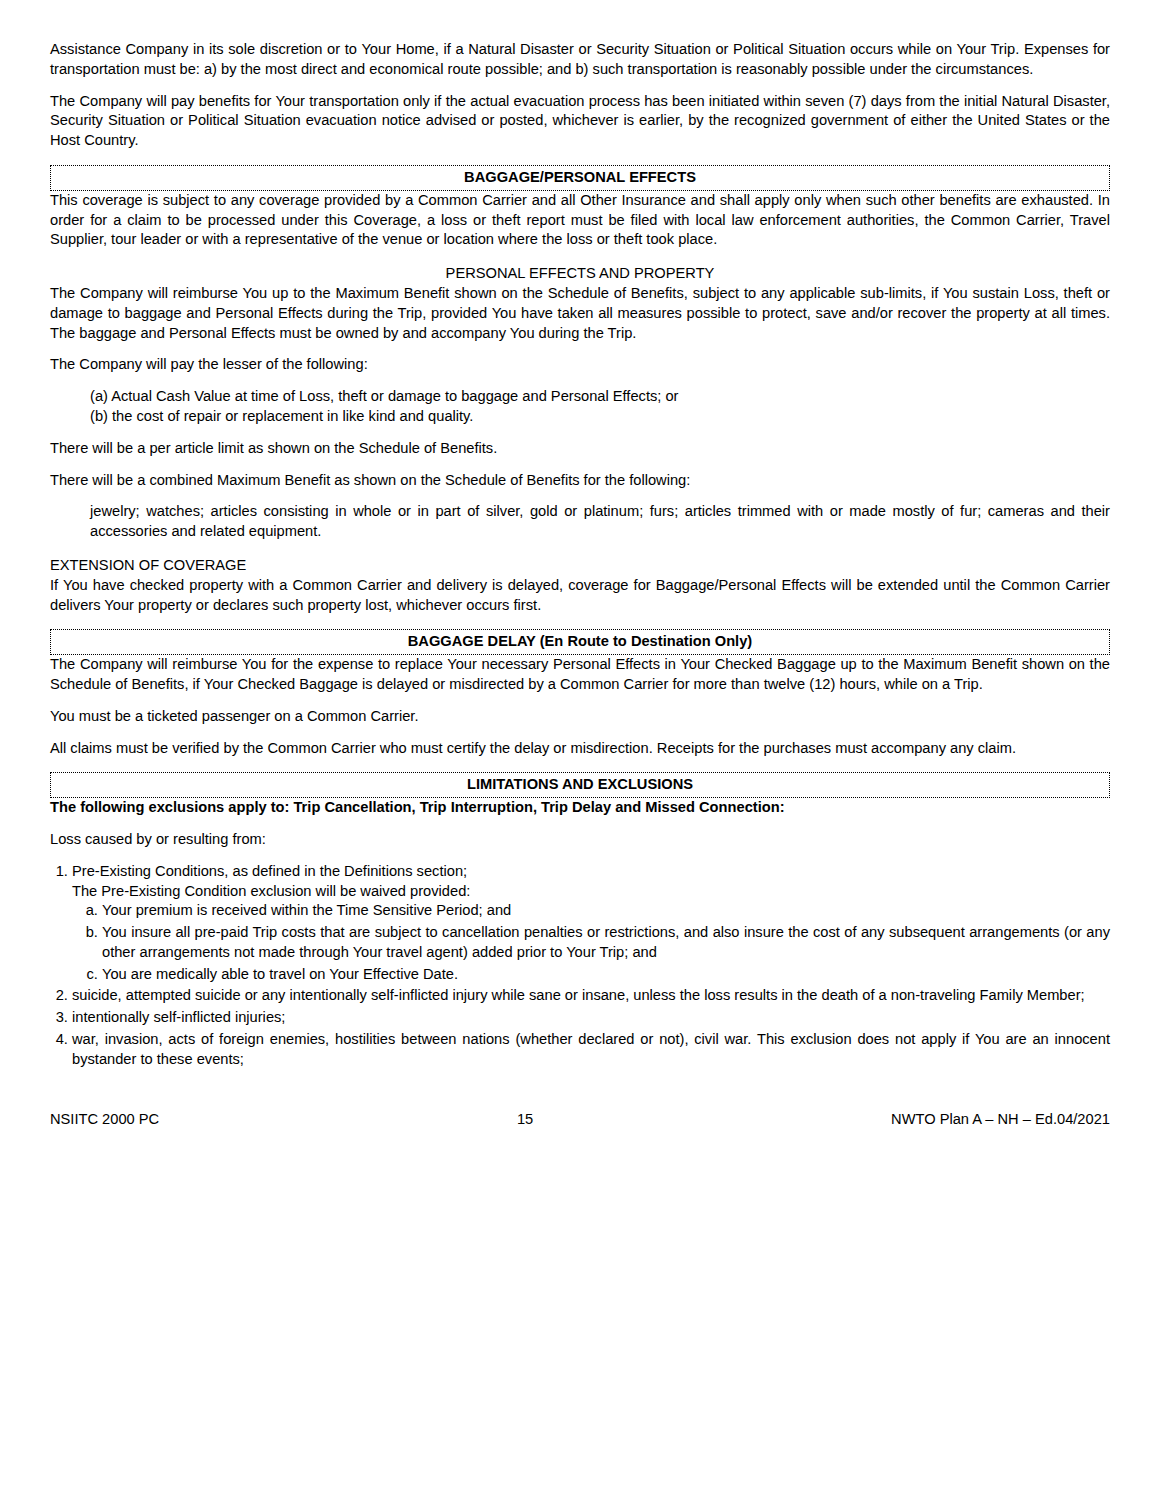Assistance Company in its sole discretion or to Your Home, if a Natural Disaster or Security Situation or Political Situation occurs while on Your Trip. Expenses for transportation must be: a) by the most direct and economical route possible; and b) such transportation is reasonably possible under the circumstances.
The Company will pay benefits for Your transportation only if the actual evacuation process has been initiated within seven (7) days from the initial Natural Disaster, Security Situation or Political Situation evacuation notice advised or posted, whichever is earlier, by the recognized government of either the United States or the Host Country.
BAGGAGE/PERSONAL EFFECTS
This coverage is subject to any coverage provided by a Common Carrier and all Other Insurance and shall apply only when such other benefits are exhausted. In order for a claim to be processed under this Coverage, a loss or theft report must be filed with local law enforcement authorities, the Common Carrier, Travel Supplier, tour leader or with a representative of the venue or location where the loss or theft took place.
PERSONAL EFFECTS AND PROPERTY
The Company will reimburse You up to the Maximum Benefit shown on the Schedule of Benefits, subject to any applicable sub-limits, if You sustain Loss, theft or damage to baggage and Personal Effects during the Trip, provided You have taken all measures possible to protect, save and/or recover the property at all times. The baggage and Personal Effects must be owned by and accompany You during the Trip.
The Company will pay the lesser of the following:
(a) Actual Cash Value at time of Loss, theft or damage to baggage and Personal Effects; or
(b) the cost of repair or replacement in like kind and quality.
There will be a per article limit as shown on the Schedule of Benefits.
There will be a combined Maximum Benefit as shown on the Schedule of Benefits for the following:
jewelry; watches; articles consisting in whole or in part of silver, gold or platinum; furs; articles trimmed with or made mostly of fur; cameras and their accessories and related equipment.
EXTENSION OF COVERAGE
If You have checked property with a Common Carrier and delivery is delayed, coverage for Baggage/Personal Effects will be extended until the Common Carrier delivers Your property or declares such property lost, whichever occurs first.
BAGGAGE DELAY (En Route to Destination Only)
The Company will reimburse You for the expense to replace Your necessary Personal Effects in Your Checked Baggage up to the Maximum Benefit shown on the Schedule of Benefits, if Your Checked Baggage is delayed or misdirected by a Common Carrier for more than twelve (12) hours, while on a Trip.
You must be a ticketed passenger on a Common Carrier.
All claims must be verified by the Common Carrier who must certify the delay or misdirection. Receipts for the purchases must accompany any claim.
LIMITATIONS AND EXCLUSIONS
The following exclusions apply to: Trip Cancellation, Trip Interruption, Trip Delay and Missed Connection:
Loss caused by or resulting from:
Pre-Existing Conditions, as defined in the Definitions section;
The Pre-Existing Condition exclusion will be waived provided:
Your premium is received within the Time Sensitive Period; and
You insure all pre-paid Trip costs that are subject to cancellation penalties or restrictions, and also insure the cost of any subsequent arrangements (or any other arrangements not made through Your travel agent) added prior to Your Trip; and
You are medically able to travel on Your Effective Date.
suicide, attempted suicide or any intentionally self-inflicted injury while sane or insane, unless the loss results in the death of a non-traveling Family Member;
intentionally self-inflicted injuries;
war, invasion, acts of foreign enemies, hostilities between nations (whether declared or not), civil war. This exclusion does not apply if You are an innocent bystander to these events;
NSIITC 2000 PC 15 NWTO Plan A – NH – Ed.04/2021